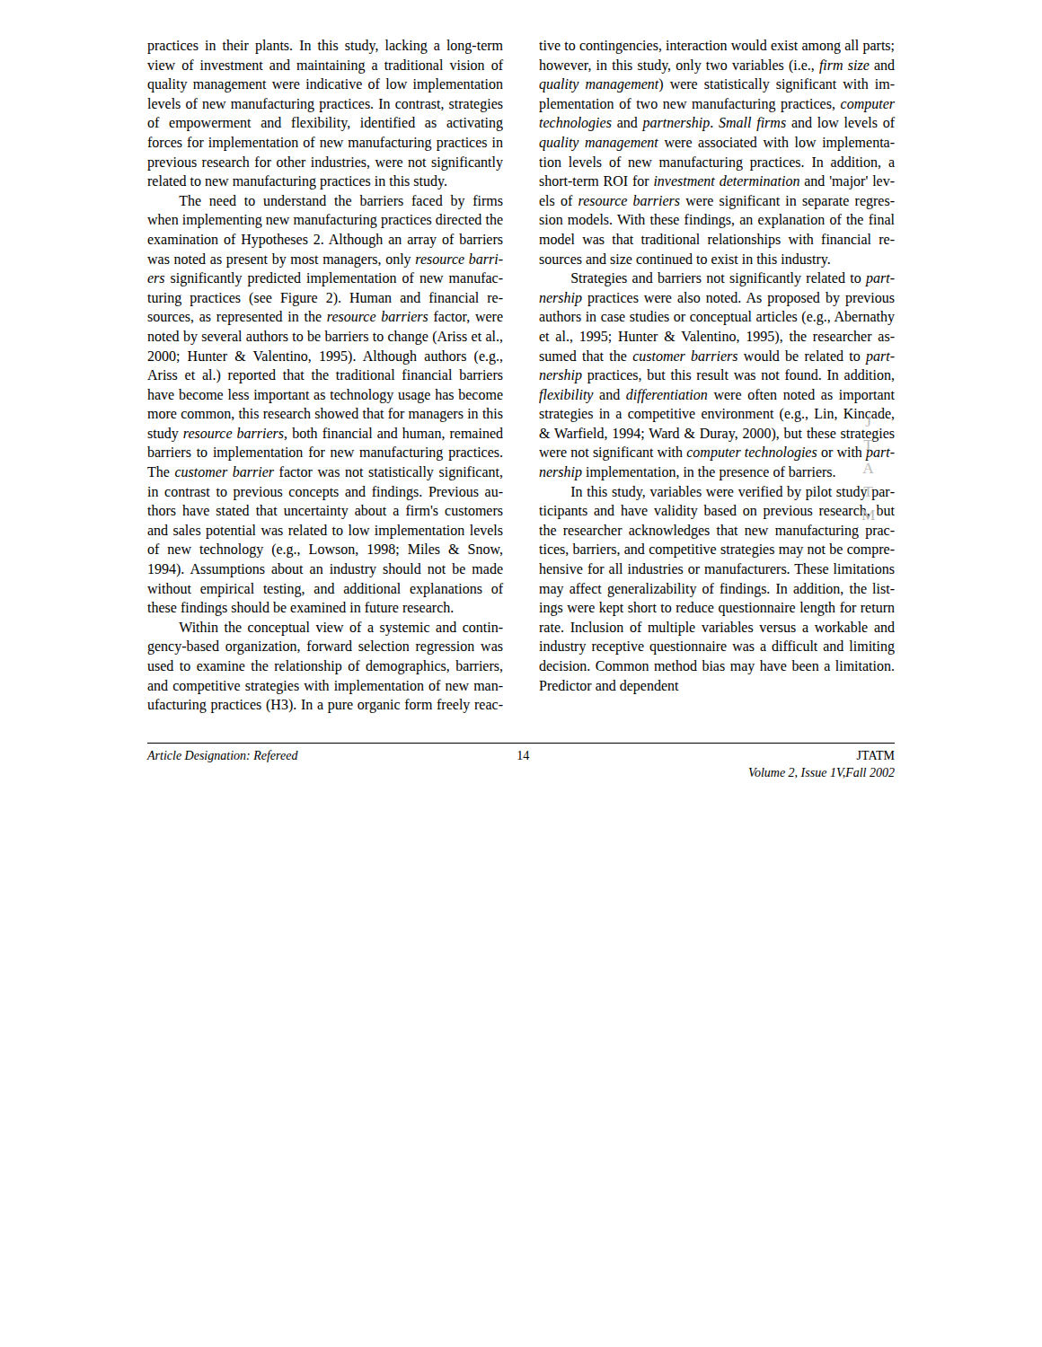practices in their plants. In this study, lacking a long-term view of investment and maintaining a traditional vision of quality management were indicative of low implementation levels of new manufacturing practices. In contrast, strategies of empowerment and flexibility, identified as activating forces for implementation of new manufacturing practices in previous research for other industries, were not significantly related to new manufacturing practices in this study.
The need to understand the barriers faced by firms when implementing new manufacturing practices directed the examination of Hypotheses 2. Although an array of barriers was noted as present by most managers, only resource barriers significantly predicted implementation of new manufacturing practices (see Figure 2). Human and financial resources, as represented in the resource barriers factor, were noted by several authors to be barriers to change (Ariss et al., 2000; Hunter & Valentino, 1995). Although authors (e.g., Ariss et al.) reported that the traditional financial barriers have become less important as technology usage has become more common, this research showed that for managers in this study resource barriers, both financial and human, remained barriers to implementation for new manufacturing practices. The customer barrier factor was not statistically significant, in contrast to previous concepts and findings. Previous authors have stated that uncertainty about a firm's customers and sales potential was related to low implementation levels of new technology (e.g., Lowson, 1998; Miles & Snow, 1994). Assumptions about an industry should not be made without empirical testing, and additional explanations of these findings should be examined in future research.
Within the conceptual view of a systemic and contingency-based organization, forward selection regression was used to examine the relationship of demographics, barriers, and competitive strategies with implementation of new manufacturing practices (H3). In a pure organic form freely reactive to contingencies, interaction would exist among all parts; however, in this study, only two variables (i.e., firm size and quality management) were statistically significant with implementation of two new manufacturing practices, computer technologies and partnership. Small firms and low levels of quality management were associated with low implementation levels of new manufacturing practices. In addition, a short-term ROI for investment determination and 'major' levels of resource barriers were significant in separate regression models. With these findings, an explanation of the final model was that traditional relationships with financial resources and size continued to exist in this industry.
Strategies and barriers not significantly related to partnership practices were also noted. As proposed by previous authors in case studies or conceptual articles (e.g., Abernathy et al., 1995; Hunter & Valentino, 1995), the researcher assumed that the customer barriers would be related to partnership practices, but this result was not found. In addition, flexibility and differentiation were often noted as important strategies in a competitive environment (e.g., Lin, Kincade, & Warfield, 1994; Ward & Duray, 2000), but these strategies were not significant with computer technologies or with partnership implementation, in the presence of barriers.
In this study, variables were verified by pilot study participants and have validity based on previous research, but the researcher acknowledges that new manufacturing practices, barriers, and competitive strategies may not be comprehensive for all industries or manufacturers. These limitations may affect generalizability of findings. In addition, the listings were kept short to reduce questionnaire length for return rate. Inclusion of multiple variables versus a workable and industry receptive questionnaire was a difficult and limiting decision. Common method bias may have been a limitation. Predictor and dependent
J
T
A
T
M
Article Designation: Refereed
14
JTATM
Volume 2, Issue 1V,Fall 2002